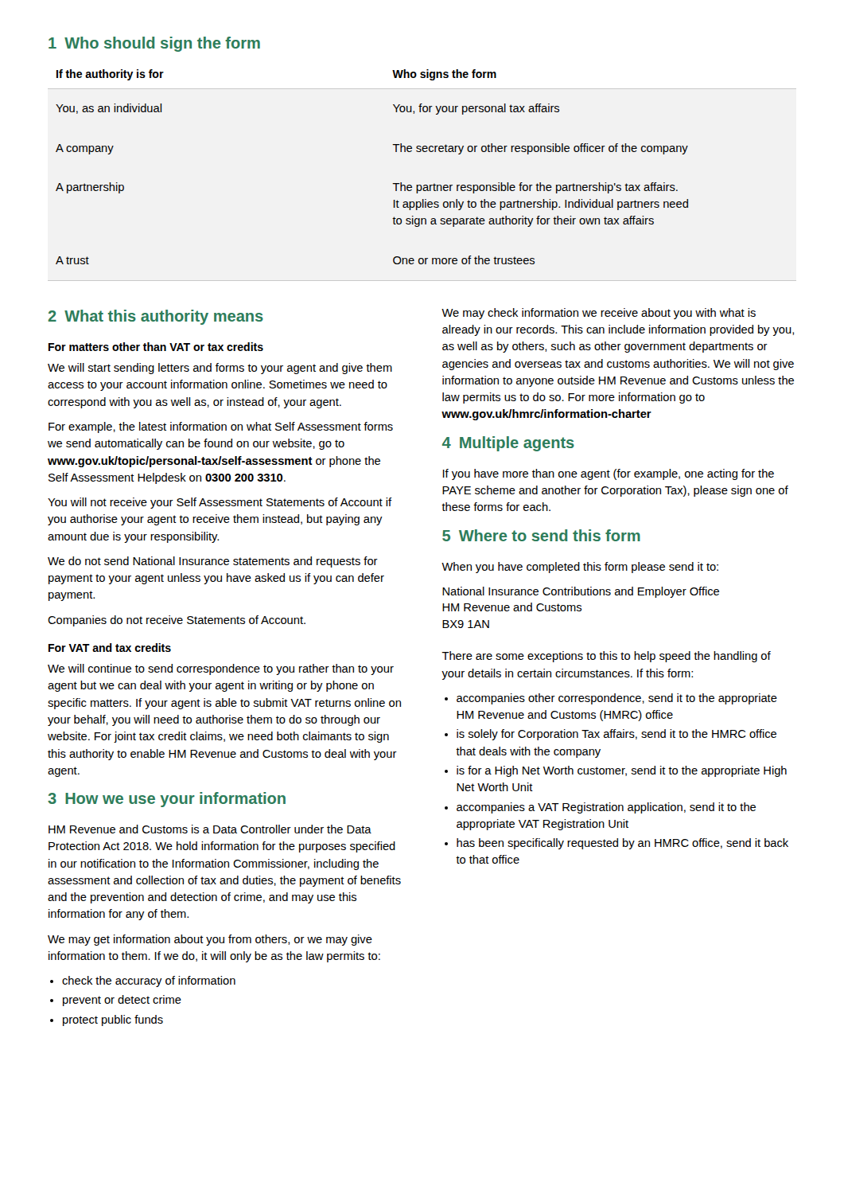1 Who should sign the form
| If the authority is for | Who signs the form |
| --- | --- |
| You, as an individual | You, for your personal tax affairs |
| A company | The secretary or other responsible officer of the company |
| A partnership | The partner responsible for the partnership's tax affairs. It applies only to the partnership. Individual partners need to sign a separate authority for their own tax affairs |
| A trust | One or more of the trustees |
2 What this authority means
For matters other than VAT or tax credits
We will start sending letters and forms to your agent and give them access to your account information online. Sometimes we need to correspond with you as well as, or instead of, your agent.
For example, the latest information on what Self Assessment forms we send automatically can be found on our website, go to www.gov.uk/topic/personal-tax/self-assessment or phone the Self Assessment Helpdesk on 0300 200 3310.
You will not receive your Self Assessment Statements of Account if you authorise your agent to receive them instead, but paying any amount due is your responsibility.
We do not send National Insurance statements and requests for payment to your agent unless you have asked us if you can defer payment.
Companies do not receive Statements of Account.
For VAT and tax credits
We will continue to send correspondence to you rather than to your agent but we can deal with your agent in writing or by phone on specific matters. If your agent is able to submit VAT returns online on your behalf, you will need to authorise them to do so through our website. For joint tax credit claims, we need both claimants to sign this authority to enable HM Revenue and Customs to deal with your agent.
3 How we use your information
HM Revenue and Customs is a Data Controller under the Data Protection Act 2018. We hold information for the purposes specified in our notification to the Information Commissioner, including the assessment and collection of tax and duties, the payment of benefits and the prevention and detection of crime, and may use this information for any of them.
We may get information about you from others, or we may give information to them. If we do, it will only be as the law permits to:
check the accuracy of information
prevent or detect crime
protect public funds
We may check information we receive about you with what is already in our records. This can include information provided by you, as well as by others, such as other government departments or agencies and overseas tax and customs authorities. We will not give information to anyone outside HM Revenue and Customs unless the law permits us to do so. For more information go to www.gov.uk/hmrc/information-charter
4 Multiple agents
If you have more than one agent (for example, one acting for the PAYE scheme and another for Corporation Tax), please sign one of these forms for each.
5 Where to send this form
When you have completed this form please send it to:
National Insurance Contributions and Employer Office
HM Revenue and Customs
BX9 1AN
There are some exceptions to this to help speed the handling of your details in certain circumstances. If this form:
accompanies other correspondence, send it to the appropriate HM Revenue and Customs (HMRC) office
is solely for Corporation Tax affairs, send it to the HMRC office that deals with the company
is for a High Net Worth customer, send it to the appropriate High Net Worth Unit
accompanies a VAT Registration application, send it to the appropriate VAT Registration Unit
has been specifically requested by an HMRC office, send it back to that office